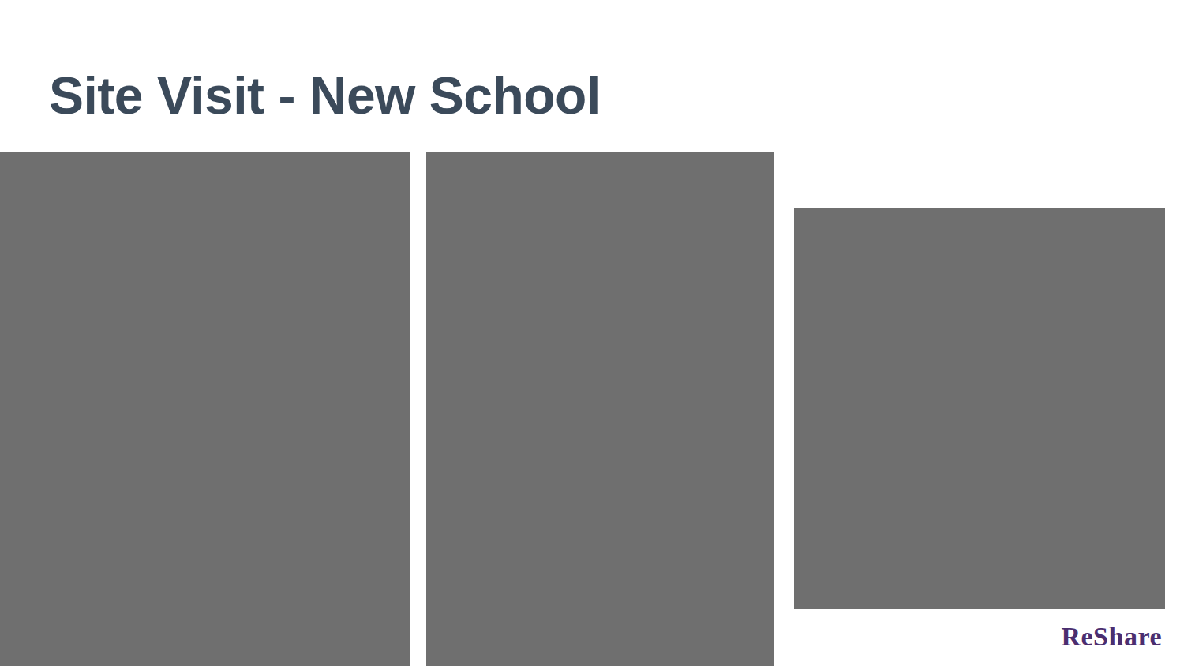Site Visit - New School
ReShare